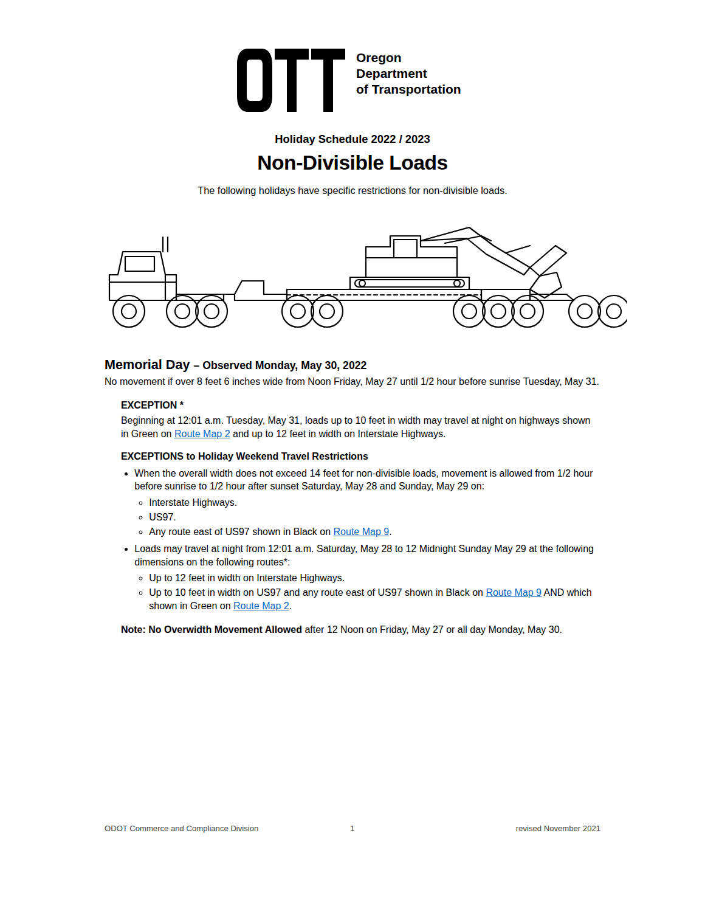Oregon Department of Transportation
Holiday Schedule 2022 / 2023
Non-Divisible Loads
The following holidays have specific restrictions for non-divisible loads.
Memorial Day – Observed Monday, May 30, 2022
No movement if over 8 feet 6 inches wide from Noon Friday, May 27 until 1/2 hour before sunrise Tuesday, May 31.
EXCEPTION *
Beginning at 12:01 a.m. Tuesday, May 31, loads up to 10 feet in width may travel at night on highways shown in Green on Route Map 2 and up to 12 feet in width on Interstate Highways.
EXCEPTIONS to Holiday Weekend Travel Restrictions
When the overall width does not exceed 14 feet for non-divisible loads, movement is allowed from 1/2 hour before sunrise to 1/2 hour after sunset Saturday, May 28 and Sunday, May 29 on:
Interstate Highways.
US97.
Any route east of US97 shown in Black on Route Map 9.
Loads may travel at night from 12:01 a.m. Saturday, May 28 to 12 Midnight Sunday May 29 at the following dimensions on the following routes*:
Up to 12 feet in width on Interstate Highways.
Up to 10 feet in width on US97 and any route east of US97 shown in Black on Route Map 9 AND which shown in Green on Route Map 2.
Note: No Overwidth Movement Allowed after 12 Noon on Friday, May 27 or all day Monday, May 30.
ODOT Commerce and Compliance Division
1
revised November 2021